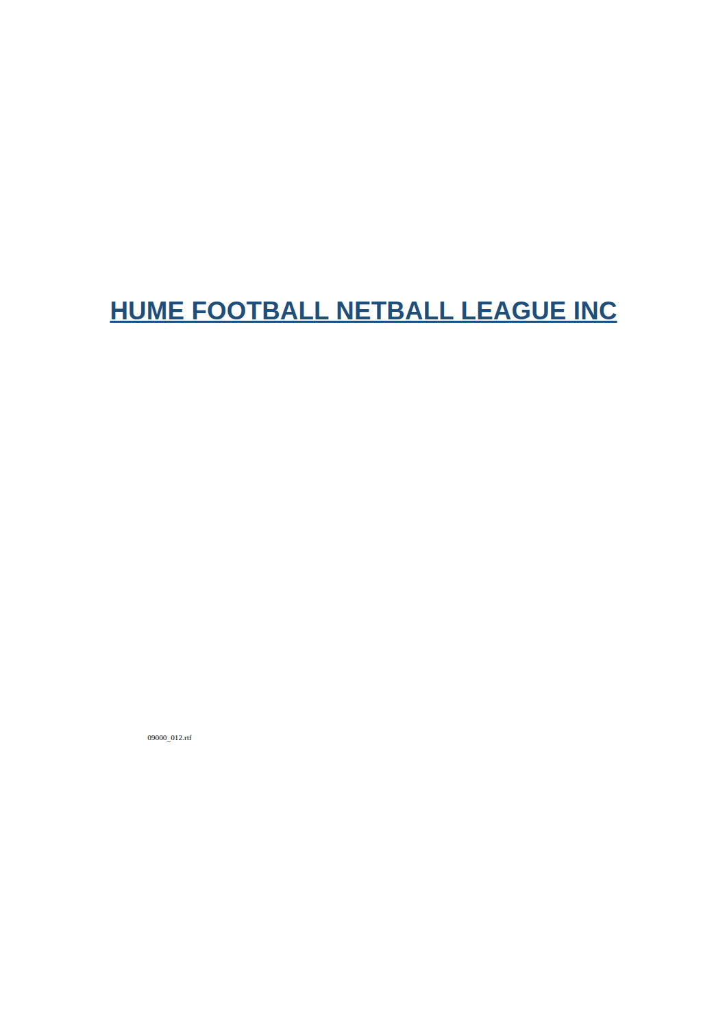HUME FOOTBALL NETBALL LEAGUE INC
09000_012.rtf